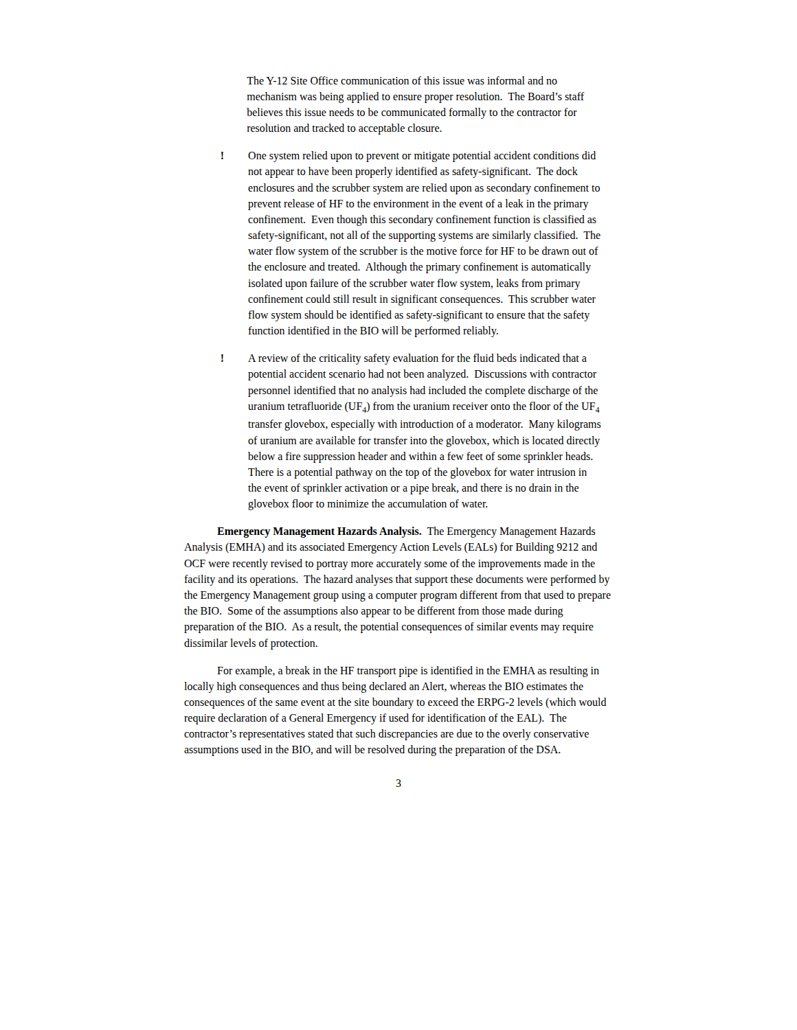The Y-12 Site Office communication of this issue was informal and no mechanism was being applied to ensure proper resolution. The Board’s staff believes this issue needs to be communicated formally to the contractor for resolution and tracked to acceptable closure.
!
One system relied upon to prevent or mitigate potential accident conditions did not appear to have been properly identified as safety-significant. The dock enclosures and the scrubber system are relied upon as secondary confinement to prevent release of HF to the environment in the event of a leak in the primary confinement. Even though this secondary confinement function is classified as safety-significant, not all of the supporting systems are similarly classified. The water flow system of the scrubber is the motive force for HF to be drawn out of the enclosure and treated. Although the primary confinement is automatically isolated upon failure of the scrubber water flow system, leaks from primary confinement could still result in significant consequences. This scrubber water flow system should be identified as safety-significant to ensure that the safety function identified in the BIO will be performed reliably.
!
A review of the criticality safety evaluation for the fluid beds indicated that a potential accident scenario had not been analyzed. Discussions with contractor personnel identified that no analysis had included the complete discharge of the uranium tetrafluoride (UF4) from the uranium receiver onto the floor of the UF4 transfer glovebox, especially with introduction of a moderator. Many kilograms of uranium are available for transfer into the glovebox, which is located directly below a fire suppression header and within a few feet of some sprinkler heads. There is a potential pathway on the top of the glovebox for water intrusion in the event of sprinkler activation or a pipe break, and there is no drain in the glovebox floor to minimize the accumulation of water.
Emergency Management Hazards Analysis. The Emergency Management Hazards Analysis (EMHA) and its associated Emergency Action Levels (EALs) for Building 9212 and OCF were recently revised to portray more accurately some of the improvements made in the facility and its operations. The hazard analyses that support these documents were performed by the Emergency Management group using a computer program different from that used to prepare the BIO. Some of the assumptions also appear to be different from those made during preparation of the BIO. As a result, the potential consequences of similar events may require dissimilar levels of protection.
For example, a break in the HF transport pipe is identified in the EMHA as resulting in locally high consequences and thus being declared an Alert, whereas the BIO estimates the consequences of the same event at the site boundary to exceed the ERPG-2 levels (which would require declaration of a General Emergency if used for identification of the EAL). The contractor’s representatives stated that such discrepancies are due to the overly conservative assumptions used in the BIO, and will be resolved during the preparation of the DSA.
3